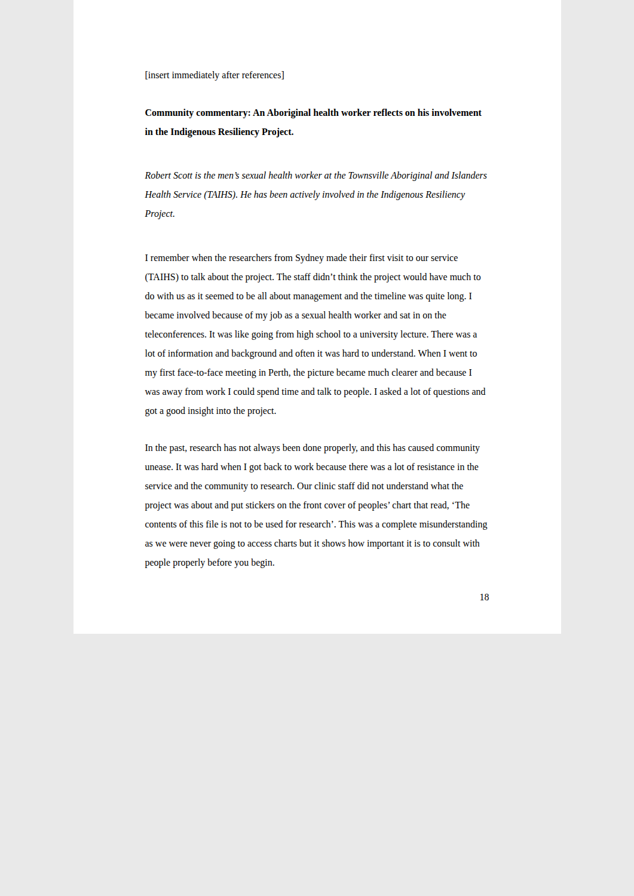[insert immediately after references]
Community commentary: An Aboriginal health worker reflects on his involvement in the Indigenous Resiliency Project.
Robert Scott is the men’s sexual health worker at the Townsville Aboriginal and Islanders Health Service (TAIHS). He has been actively involved in the Indigenous Resiliency Project.
I remember when the researchers from Sydney made their first visit to our service (TAIHS) to talk about the project. The staff didn’t think the project would have much to do with us as it seemed to be all about management and the timeline was quite long. I became involved because of my job as a sexual health worker and sat in on the teleconferences. It was like going from high school to a university lecture. There was a lot of information and background and often it was hard to understand. When I went to my first face-to-face meeting in Perth, the picture became much clearer and because I was away from work I could spend time and talk to people. I asked a lot of questions and got a good insight into the project.
In the past, research has not always been done properly, and this has caused community unease. It was hard when I got back to work because there was a lot of resistance in the service and the community to research. Our clinic staff did not understand what the project was about and put stickers on the front cover of peoples’ chart that read, ‘The contents of this file is not to be used for research’. This was a complete misunderstanding as we were never going to access charts but it shows how important it is to consult with people properly before you begin.
18